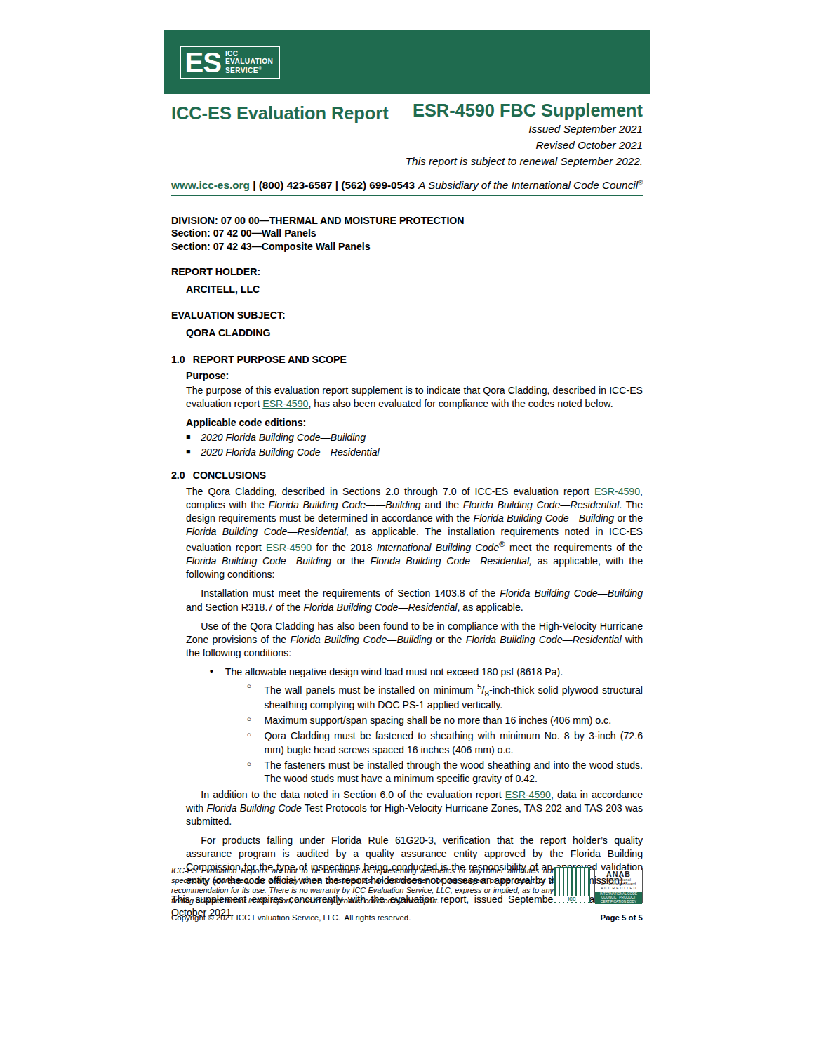ES
ICC
EVALUATION
SERVICE®
ICC-ES Evaluation Report
ESR-4590 FBC Supplement
Issued September 2021
Revised October 2021
This report is subject to renewal September 2022.
www.icc-es.org | (800) 423-6587 | (562) 699-0543
A Subsidiary of the International Code Council®
DIVISION: 07 00 00—THERMAL AND MOISTURE PROTECTION
Section: 07 42 00—Wall Panels
Section: 07 42 43—Composite Wall Panels
REPORT HOLDER:
ARCITELL, LLC
EVALUATION SUBJECT:
QORA CLADDING
1.0 REPORT PURPOSE AND SCOPE
Purpose:
The purpose of this evaluation report supplement is to indicate that Qora Cladding, described in ICC-ES evaluation report ESR-4590, has also been evaluated for compliance with the codes noted below.
Applicable code editions:
2020 Florida Building Code—Building
2020 Florida Building Code—Residential
2.0 CONCLUSIONS
The Qora Cladding, described in Sections 2.0 through 7.0 of ICC-ES evaluation report ESR-4590, complies with the Florida Building Code——Building and the Florida Building Code—Residential. The design requirements must be determined in accordance with the Florida Building Code—Building or the Florida Building Code—Residential, as applicable. The installation requirements noted in ICC-ES evaluation report ESR-4590 for the 2018 International Building Code® meet the requirements of the Florida Building Code—Building or the Florida Building Code—Residential, as applicable, with the following conditions:
Installation must meet the requirements of Section 1403.8 of the Florida Building Code—Building and Section R318.7 of the Florida Building Code—Residential, as applicable.
Use of the Qora Cladding has also been found to be in compliance with the High-Velocity Hurricane Zone provisions of the Florida Building Code—Building or the Florida Building Code—Residential with the following conditions:
The allowable negative design wind load must not exceed 180 psf (8618 Pa).
The wall panels must be installed on minimum 5/8-inch-thick solid plywood structural sheathing complying with DOC PS-1 applied vertically.
Maximum support/span spacing shall be no more than 16 inches (406 mm) o.c.
Qora Cladding must be fastened to sheathing with minimum No. 8 by 3-inch (72.6 mm) bugle head screws spaced 16 inches (406 mm) o.c.
The fasteners must be installed through the wood sheathing and into the wood studs. The wood studs must have a minimum specific gravity of 0.42.
In addition to the data noted in Section 6.0 of the evaluation report ESR-4590, data in accordance with Florida Building Code Test Protocols for High-Velocity Hurricane Zones, TAS 202 and TAS 203 was submitted.
For products falling under Florida Rule 61G20-3, verification that the report holder’s quality assurance program is audited by a quality assurance entity approved by the Florida Building Commission for the type of inspections being conducted is the responsibility of an approved validation entity (or the code official when the report holder does not possess an approval by the Commission).
This supplement expires concurrently with the evaluation report, issued September 2021 and revised October 2021.
ICC-ES Evaluation Reports are not to be construed as representing aesthetics or any other attributes not specifically addressed, nor are they to be construed as an endorsement of the subject of the report or a recommendation for its use. There is no warranty by ICC Evaluation Service, LLC, express or implied, as to any finding or other matter in this report, or as to any product covered by the report.
ANAB ANSI National Accreditation Board A C C R E D I T E D INTERNATIONAL CODE COUNCIL PRODUCT CERTIFICATION BODY
Copyright © 2021 ICC Evaluation Service, LLC. All rights reserved.
Page 5 of 5